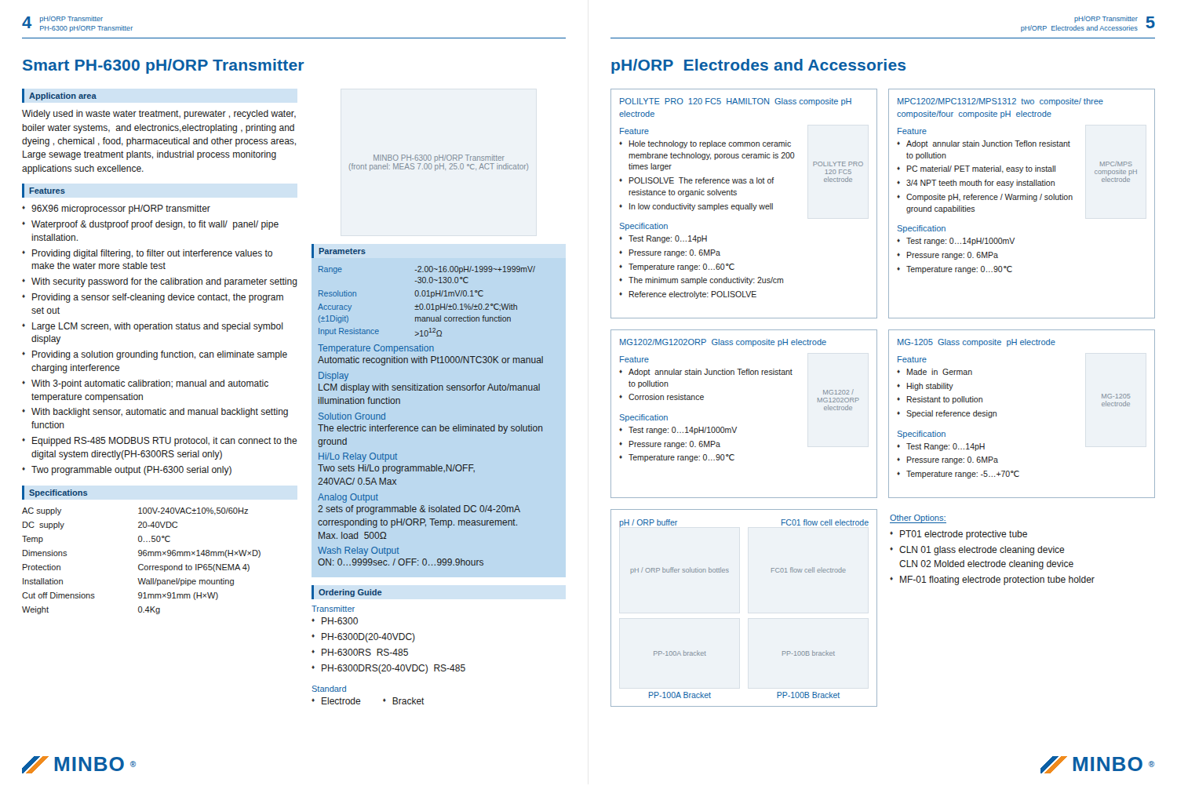4
pH/ORP Transmitter
PH-6300 pH/ORP Transmitter
Smart PH-6300 pH/ORP Transmitter
Application area
Widely used in waste water treatment, purewater , recycled water, boiler water systems, and electronics,electroplating , printing and dyeing , chemical , food, pharmaceutical and other process areas, Large sewage treatment plants, industrial process monitoring applications such excellence.
Features
96X96 microprocessor pH/ORP transmitter
Waterproof & dustproof proof design, to fit wall/ panel/ pipe installation.
Providing digital filtering, to filter out interference values to make the water more stable test
With security password for the calibration and parameter setting
Providing a sensor self-cleaning device contact, the program set out
Large LCM screen, with operation status and special symbol display
Providing a solution grounding function, can eliminate sample charging interference
With 3-point automatic calibration; manual and automatic temperature compensation
With backlight sensor, automatic and manual backlight setting function
Equipped RS-485 MODBUS RTU protocol, it can connect to the digital system directly(PH-6300RS serial only)
Two programmable output (PH-6300 serial only)
Specifications
| AC supply | 100V-240VAC±10%,50/60Hz |
| DC supply | 20-40VDC |
| Temp | 0…50℃ |
| Dimensions | 96mm×96mm×148mm(H×W×D) |
| Protection | Correspond to IP65(NEMA 4) |
| Installation | Wall/panel/pipe mounting |
| Cut off Dimensions | 91mm×91mm (H×W) |
| Weight | 0.4Kg |
MINBO PH-6300 pH/ORP Transmitter
(front panel: MEAS 7.00 pH, 25.0 ℃, ACT indicator)
Parameters
| Range | -2.00~16.00pH/-1999~+1999mV/ -30.0~130.0℃ |
| Resolution | 0.01pH/1mV/0.1℃ |
| Accuracy (±1Digit) | ±0.01pH/±0.1%/±0.2℃;With manual correction function |
| Input Resistance | >10 12 Ω |
Temperature Compensation
Automatic recognition with Pt1000/NTC30K or manual
Display
LCM display with sensitization sensorfor Auto/manual illumination function
Solution Ground
The electric interference can be eliminated by solution ground
Hi/Lo Relay Output
Two sets Hi/Lo programmable,N/OFF,
240VAC/ 0.5A Max
Analog Output
2 sets of programmable & isolated DC 0/4-20mA corresponding to pH/ORP, Temp. measurement.
Max. load 500Ω
Wash Relay Output
ON: 0…9999sec. / OFF: 0…999.9hours
Ordering Guide
Transmitter
PH-6300
PH-6300D(20-40VDC)
PH-6300RS RS-485
PH-6300DRS(20-40VDC) RS-485
Standard
Electrode
Bracket
MINBO®
pH/ORP Transmitter
pH/ORP Electrodes and Accessories
5
pH/ORP Electrodes and Accessories
POLILYTE PRO 120 FC5 HAMILTON Glass composite pH electrode
POLILYTE PRO 120 FC5 electrode
Feature
Hole technology to replace common ceramic membrane technology, porous ceramic is 200 times larger
POLISOLVE The reference was a lot of resistance to organic solvents
In low conductivity samples equally well
Specification
Test Range: 0…14pH
Pressure range: 0. 6MPa
Temperature range: 0…60℃
The minimum sample conductivity: 2us/cm
Reference electrolyte: POLISOLVE
MPC1202/MPC1312/MPS1312 two composite/ three composite/four composite pH electrode
MPC/MPS composite pH electrode
Feature
Adopt annular stain Junction Teflon resistant to pollution
PC material/ PET material, easy to install
3/4 NPT teeth mouth for easy installation
Composite pH, reference / Warming / solution ground capabilities
Specification
Test range: 0…14pH/1000mV
Pressure range: 0. 6MPa
Temperature range: 0…90℃
MG1202/MG1202ORP Glass composite pH electrode
MG1202 / MG1202ORP electrode
Feature
Adopt annular stain Junction Teflon resistant to pollution
Corrosion resistance
Specification
Test range: 0…14pH/1000mV
Pressure range: 0. 6MPa
Temperature range: 0…90℃
MG‑1205 Glass composite pH electrode
MG-1205 electrode
Feature
Made in German
High stability
Resistant to pollution
Special reference design
Specification
Test Range: 0…14pH
Pressure range: 0. 6MPa
Temperature range: -5…+70℃
pH / ORP buffer
pH / ORP buffer solution bottles
FC01 flow cell electrode
FC01 flow cell electrode
PP-100A bracket
PP-100A Bracket
PP-100B bracket
PP-100B Bracket
Other Options:
PT01 electrode protective tube
CLN 01 glass electrode cleaning device
CLN 02 Molded electrode cleaning device
MF-01 floating electrode protection tube holder
MINBO®